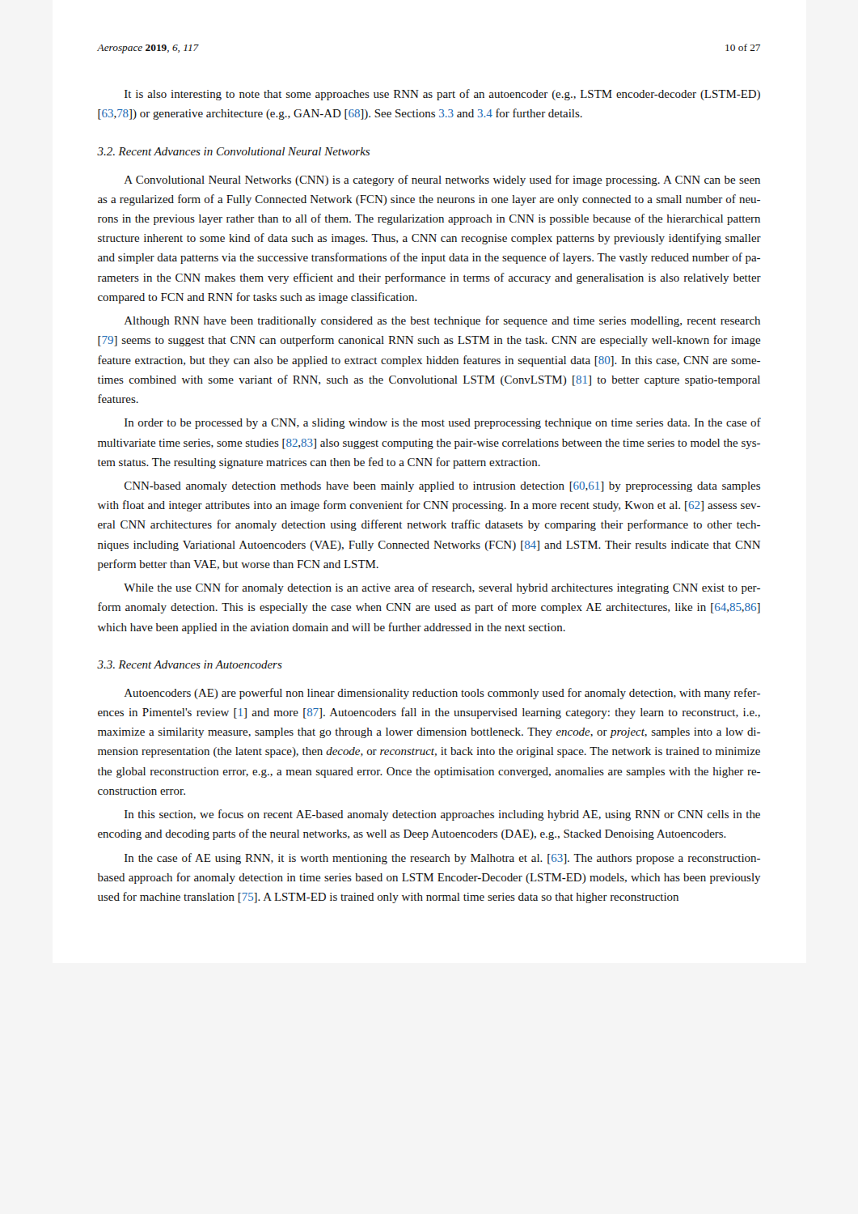Aerospace 2019, 6, 117 10 of 27
It is also interesting to note that some approaches use RNN as part of an autoencoder (e.g., LSTM encoder-decoder (LSTM-ED) [63,78]) or generative architecture (e.g., GAN-AD [68]). See Sections 3.3 and 3.4 for further details.
3.2. Recent Advances in Convolutional Neural Networks
A Convolutional Neural Networks (CNN) is a category of neural networks widely used for image processing. A CNN can be seen as a regularized form of a Fully Connected Network (FCN) since the neurons in one layer are only connected to a small number of neurons in the previous layer rather than to all of them. The regularization approach in CNN is possible because of the hierarchical pattern structure inherent to some kind of data such as images. Thus, a CNN can recognise complex patterns by previously identifying smaller and simpler data patterns via the successive transformations of the input data in the sequence of layers. The vastly reduced number of parameters in the CNN makes them very efficient and their performance in terms of accuracy and generalisation is also relatively better compared to FCN and RNN for tasks such as image classification.
Although RNN have been traditionally considered as the best technique for sequence and time series modelling, recent research [79] seems to suggest that CNN can outperform canonical RNN such as LSTM in the task. CNN are especially well-known for image feature extraction, but they can also be applied to extract complex hidden features in sequential data [80]. In this case, CNN are sometimes combined with some variant of RNN, such as the Convolutional LSTM (ConvLSTM) [81] to better capture spatio-temporal features.
In order to be processed by a CNN, a sliding window is the most used preprocessing technique on time series data. In the case of multivariate time series, some studies [82,83] also suggest computing the pair-wise correlations between the time series to model the system status. The resulting signature matrices can then be fed to a CNN for pattern extraction.
CNN-based anomaly detection methods have been mainly applied to intrusion detection [60,61] by preprocessing data samples with float and integer attributes into an image form convenient for CNN processing. In a more recent study, Kwon et al. [62] assess several CNN architectures for anomaly detection using different network traffic datasets by comparing their performance to other techniques including Variational Autoencoders (VAE), Fully Connected Networks (FCN) [84] and LSTM. Their results indicate that CNN perform better than VAE, but worse than FCN and LSTM.
While the use CNN for anomaly detection is an active area of research, several hybrid architectures integrating CNN exist to perform anomaly detection. This is especially the case when CNN are used as part of more complex AE architectures, like in [64,85,86] which have been applied in the aviation domain and will be further addressed in the next section.
3.3. Recent Advances in Autoencoders
Autoencoders (AE) are powerful non linear dimensionality reduction tools commonly used for anomaly detection, with many references in Pimentel's review [1] and more [87]. Autoencoders fall in the unsupervised learning category: they learn to reconstruct, i.e., maximize a similarity measure, samples that go through a lower dimension bottleneck. They encode, or project, samples into a low dimension representation (the latent space), then decode, or reconstruct, it back into the original space. The network is trained to minimize the global reconstruction error, e.g., a mean squared error. Once the optimisation converged, anomalies are samples with the higher reconstruction error.
In this section, we focus on recent AE-based anomaly detection approaches including hybrid AE, using RNN or CNN cells in the encoding and decoding parts of the neural networks, as well as Deep Autoencoders (DAE), e.g., Stacked Denoising Autoencoders.
In the case of AE using RNN, it is worth mentioning the research by Malhotra et al. [63]. The authors propose a reconstruction-based approach for anomaly detection in time series based on LSTM Encoder-Decoder (LSTM-ED) models, which has been previously used for machine translation [75]. A LSTM-ED is trained only with normal time series data so that higher reconstruction